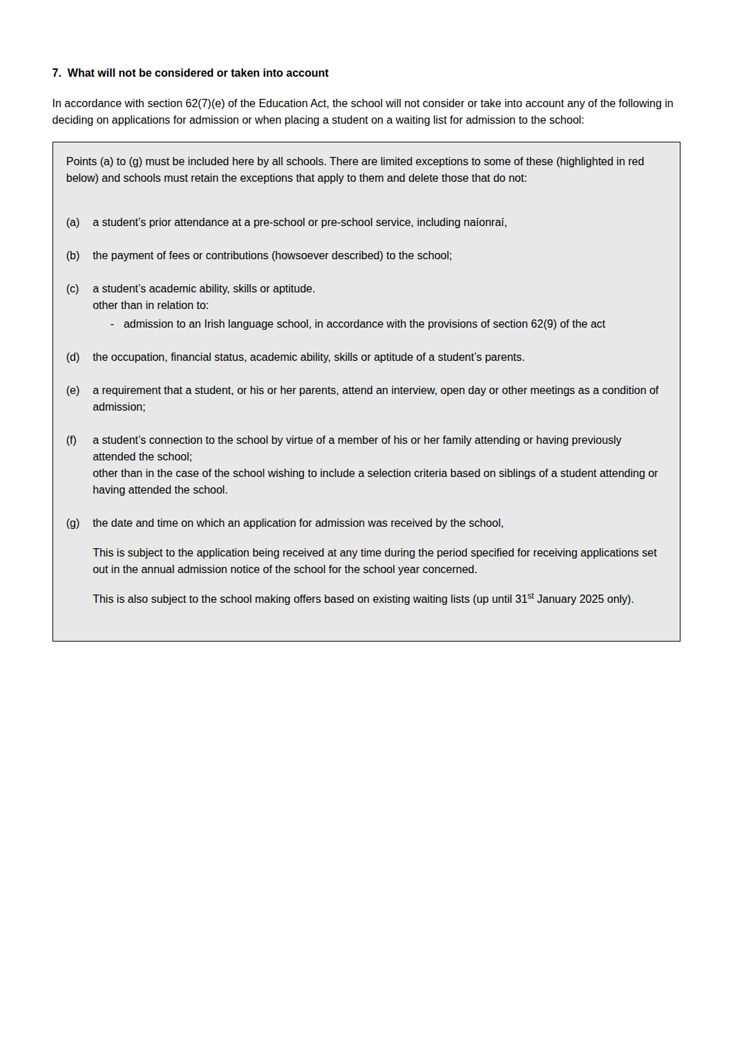7. What will not be considered or taken into account
In accordance with section 62(7)(e) of the Education Act, the school will not consider or take into account any of the following in deciding on applications for admission or when placing a student on a waiting list for admission to the school:
Points (a) to (g) must be included here by all schools. There are limited exceptions to some of these (highlighted in red below) and schools must retain the exceptions that apply to them and delete those that do not:
(a) a student’s prior attendance at a pre-school or pre-school service, including naíonraí,
(b) the payment of fees or contributions (howsoever described) to the school;
(c) a student’s academic ability, skills or aptitude.
other than in relation to:
admission to an Irish language school, in accordance with the provisions of section 62(9) of the act
(d) the occupation, financial status, academic ability, skills or aptitude of a student’s parents.
(e) a requirement that a student, or his or her parents, attend an interview, open day or other meetings as a condition of admission;
(f) a student’s connection to the school by virtue of a member of his or her family attending or having previously attended the school;
other than in the case of the school wishing to include a selection criteria based on siblings of a student attending or having attended the school.
(g) the date and time on which an application for admission was received by the school,
This is subject to the application being received at any time during the period specified for receiving applications set out in the annual admission notice of the school for the school year concerned.
This is also subject to the school making offers based on existing waiting lists (up until 31st January 2025 only).